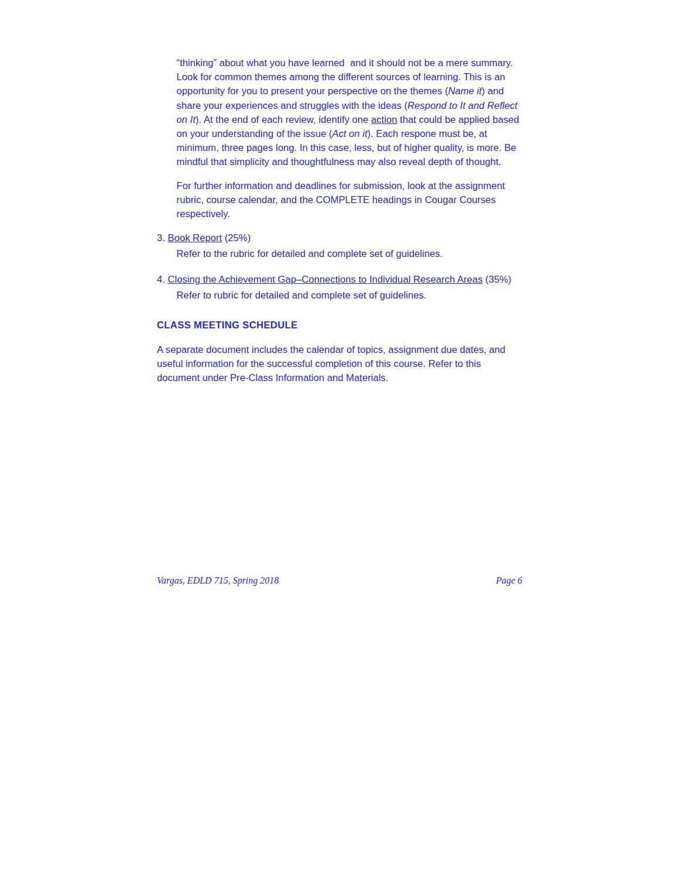“thinking” about what you have learned and it should not be a mere summary. Look for common themes among the different sources of learning. This is an opportunity for you to present your perspective on the themes (Name it) and share your experiences and struggles with the ideas (Respond to It and Reflect on It). At the end of each review, identify one action that could be applied based on your understanding of the issue (Act on it). Each respone must be, at minimum, three pages long. In this case, less, but of higher quality, is more. Be mindful that simplicity and thoughtfulness may also reveal depth of thought.
For further information and deadlines for submission, look at the assignment rubric, course calendar, and the COMPLETE headings in Cougar Courses respectively.
3. Book Report (25%)
Refer to the rubric for detailed and complete set of guidelines.
4. Closing the Achievement Gap–Connections to Individual Research Areas (35%)
Refer to rubric for detailed and complete set of guidelines.
CLASS MEETING SCHEDULE
A separate document includes the calendar of topics, assignment due dates, and useful information for the successful completion of this course. Refer to this document under Pre-Class Information and Materials.
Vargas, EDLD 715, Spring 2018 Page 6